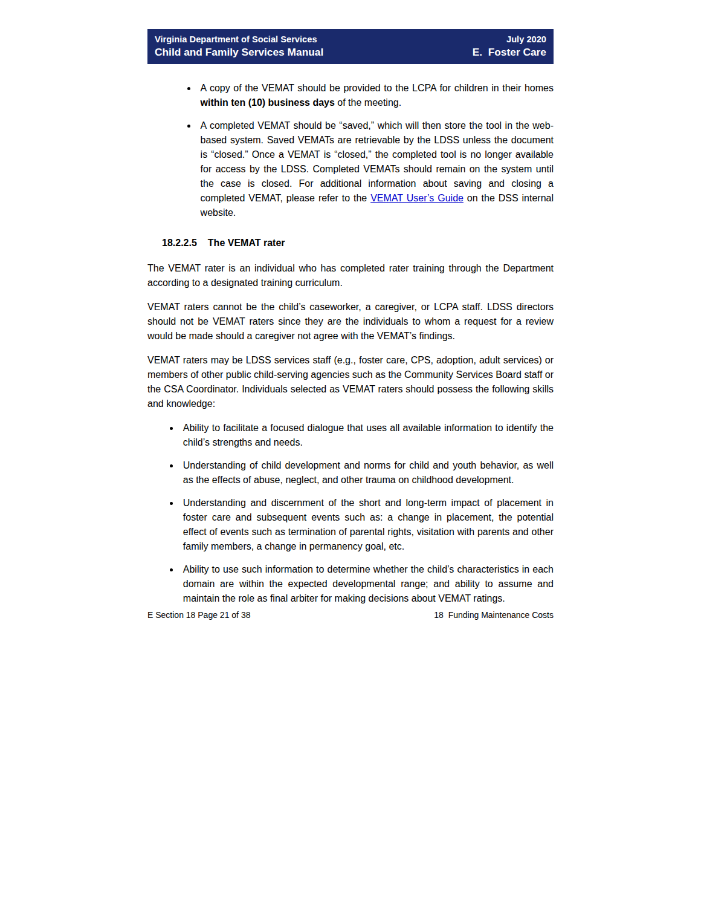Virginia Department of Social Services
Child and Family Services Manual
July 2020
E. Foster Care
A copy of the VEMAT should be provided to the LCPA for children in their homes within ten (10) business days of the meeting.
A completed VEMAT should be “saved,” which will then store the tool in the web-based system. Saved VEMATs are retrievable by the LDSS unless the document is “closed.” Once a VEMAT is “closed,” the completed tool is no longer available for access by the LDSS. Completed VEMATs should remain on the system until the case is closed. For additional information about saving and closing a completed VEMAT, please refer to the VEMAT User’s Guide on the DSS internal website.
18.2.2.5 The VEMAT rater
The VEMAT rater is an individual who has completed rater training through the Department according to a designated training curriculum.
VEMAT raters cannot be the child’s caseworker, a caregiver, or LCPA staff. LDSS directors should not be VEMAT raters since they are the individuals to whom a request for a review would be made should a caregiver not agree with the VEMAT’s findings.
VEMAT raters may be LDSS services staff (e.g., foster care, CPS, adoption, adult services) or members of other public child-serving agencies such as the Community Services Board staff or the CSA Coordinator. Individuals selected as VEMAT raters should possess the following skills and knowledge:
Ability to facilitate a focused dialogue that uses all available information to identify the child’s strengths and needs.
Understanding of child development and norms for child and youth behavior, as well as the effects of abuse, neglect, and other trauma on childhood development.
Understanding and discernment of the short and long-term impact of placement in foster care and subsequent events such as: a change in placement, the potential effect of events such as termination of parental rights, visitation with parents and other family members, a change in permanency goal, etc.
Ability to use such information to determine whether the child’s characteristics in each domain are within the expected developmental range; and ability to assume and maintain the role as final arbiter for making decisions about VEMAT ratings.
E Section 18 Page 21 of 38
18 Funding Maintenance Costs